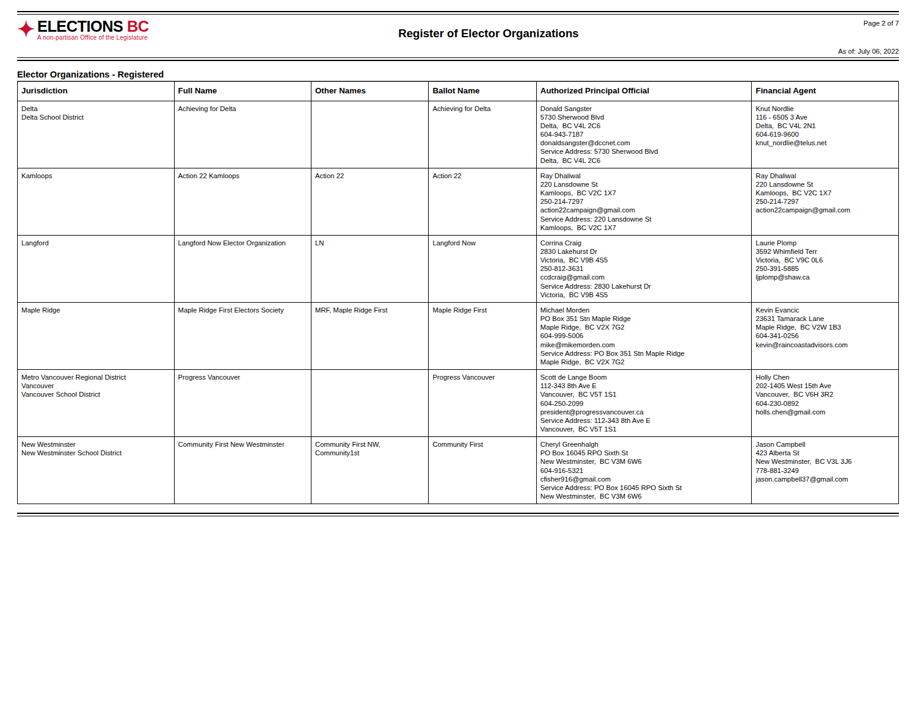✦
ELECTIONS BC
A non-partisan Office of the Legislature
Register of Elector Organizations
Page 2 of 7
As of: July 06, 2022
Elector Organizations - Registered
| Jurisdiction | Full Name | Other Names | Ballot Name | Authorized Principal Official | Financial Agent |
| --- | --- | --- | --- | --- | --- |
| Delta Delta School District | Achieving for Delta | | Achieving for Delta | Donald Sangster 5730 Sherwood Blvd Delta, BC V4L 2C6 604-943-7187 donaldsangster@dccnet.com Service Address: 5730 Sherwood Blvd Delta, BC V4L 2C6 | Knut Nordlie 116 - 6505 3 Ave Delta, BC V4L 2N1 604-619-9600 knut_nordlie@telus.net |
| Kamloops | Action 22 Kamloops | Action 22 | Action 22 | Ray Dhaliwal 220 Lansdowne St Kamloops, BC V2C 1X7 250-214-7297 action22campaign@gmail.com Service Address: 220 Lansdowne St Kamloops, BC V2C 1X7 | Ray Dhaliwal 220 Lansdowne St Kamloops, BC V2C 1X7 250-214-7297 action22campaign@gmail.com |
| Langford | Langford Now Elector Organization | LN | Langford Now | Corrina Craig 2830 Lakehurst Dr Victoria, BC V9B 4S5 250-812-3631 ccdcraig@gmail.com Service Address: 2830 Lakehurst Dr Victoria, BC V9B 4S5 | Laurie Plomp 3592 Whimfield Terr Victoria, BC V9C 0L6 250-391-5885 ljplomp@shaw.ca |
| Maple Ridge | Maple Ridge First Electors Society | MRF, Maple Ridge First | Maple Ridge First | Michael Morden PO Box 351 Stn Maple Ridge Maple Ridge, BC V2X 7G2 604-999-5006 mike@mikemorden.com Service Address: PO Box 351 Stn Maple Ridge Maple Ridge, BC V2X 7G2 | Kevin Evancic 23631 Tamarack Lane Maple Ridge, BC V2W 1B3 604-341-0256 kevin@raincoastadvisors.com |
| Metro Vancouver Regional District Vancouver Vancouver School District | Progress Vancouver | | Progress Vancouver | Scott de Lange Boom 112-343 8th Ave E Vancouver, BC V5T 1S1 604-250-2099 president@progressvancouver.ca Service Address: 112-343 8th Ave E Vancouver, BC V5T 1S1 | Holly Chen 202-1405 West 15th Ave Vancouver, BC V6H 3R2 604-230-0892 holls.chen@gmail.com |
| New Westminster New Westminster School District | Community First New Westminster | Community First NW, Community1st | Community First | Cheryl Greenhalgh PO Box 16045 RPO Sixth St New Westminster, BC V3M 6W6 604-916-5321 cfisher916@gmail.com Service Address: PO Box 16045 RPO Sixth St New Westminster, BC V3M 6W6 | Jason Campbell 423 Alberta St New Westminster, BC V3L 3J6 778-881-3249 jason.campbell37@gmail.com |